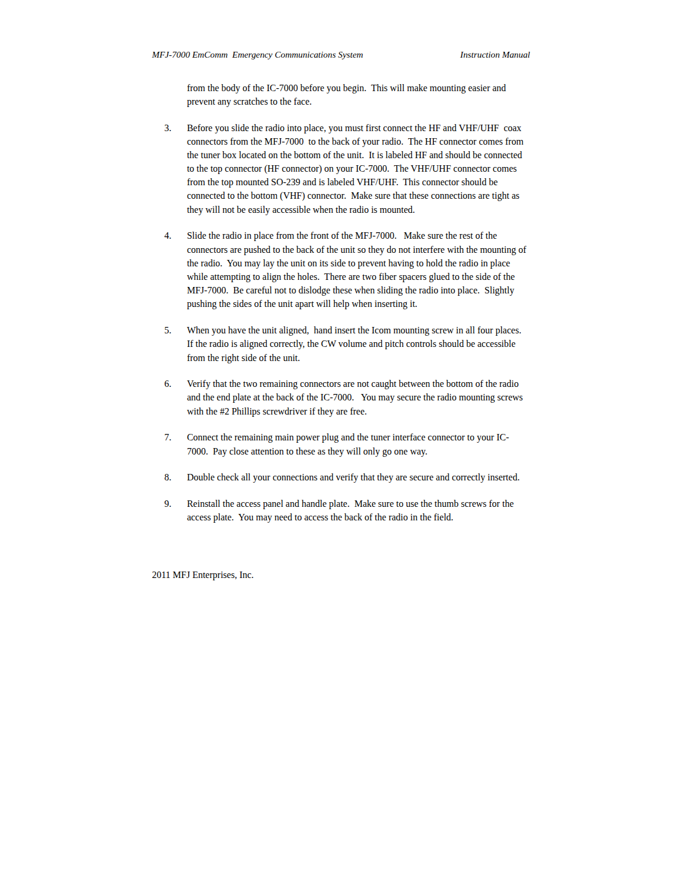MFJ-7000 EmComm Emergency Communications System Instruction Manual
from the body of the IC-7000 before you begin. This will make mounting easier and prevent any scratches to the face.
3. Before you slide the radio into place, you must first connect the HF and VHF/UHF coax connectors from the MFJ-7000 to the back of your radio. The HF connector comes from the tuner box located on the bottom of the unit. It is labeled HF and should be connected to the top connector (HF connector) on your IC-7000. The VHF/UHF connector comes from the top mounted SO-239 and is labeled VHF/UHF. This connector should be connected to the bottom (VHF) connector. Make sure that these connections are tight as they will not be easily accessible when the radio is mounted.
4. Slide the radio in place from the front of the MFJ-7000. Make sure the rest of the connectors are pushed to the back of the unit so they do not interfere with the mounting of the radio. You may lay the unit on its side to prevent having to hold the radio in place while attempting to align the holes. There are two fiber spacers glued to the side of the MFJ-7000. Be careful not to dislodge these when sliding the radio into place. Slightly pushing the sides of the unit apart will help when inserting it.
5. When you have the unit aligned, hand insert the Icom mounting screw in all four places. If the radio is aligned correctly, the CW volume and pitch controls should be accessible from the right side of the unit.
6. Verify that the two remaining connectors are not caught between the bottom of the radio and the end plate at the back of the IC-7000. You may secure the radio mounting screws with the #2 Phillips screwdriver if they are free.
7. Connect the remaining main power plug and the tuner interface connector to your IC-7000. Pay close attention to these as they will only go one way.
8. Double check all your connections and verify that they are secure and correctly inserted.
9. Reinstall the access panel and handle plate. Make sure to use the thumb screws for the access plate. You may need to access the back of the radio in the field.
2011 MFJ Enterprises, Inc.